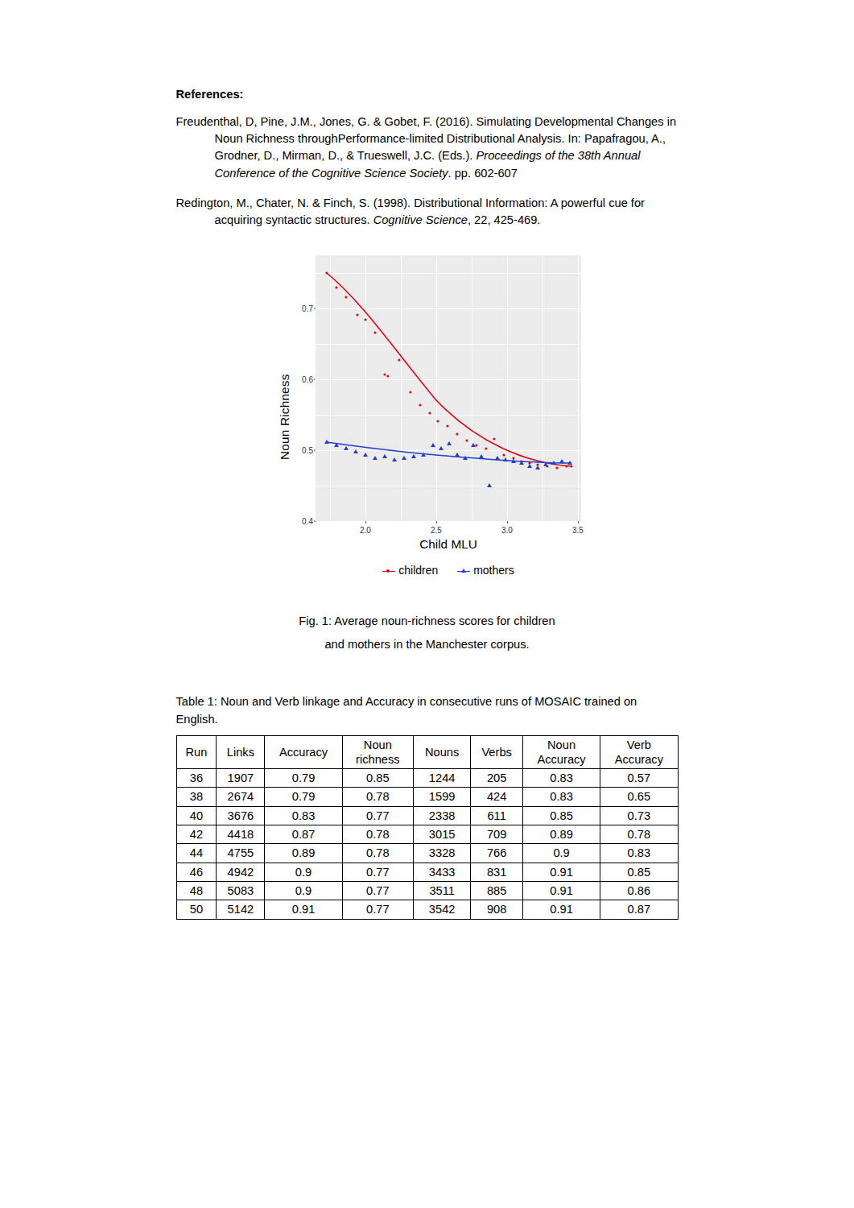References:
Freudenthal, D, Pine, J.M., Jones, G. & Gobet, F. (2016). Simulating Developmental Changes in Noun Richness throughPerformance-limited Distributional Analysis. In: Papafragou, A., Grodner, D., Mirman, D., & Trueswell, J.C. (Eds.). Proceedings of the 38th Annual Conference of the Cognitive Science Society. pp. 602-607
Redington, M., Chater, N. & Finch, S. (1998). Distributional Information: A powerful cue for acquiring syntactic structures. Cognitive Science, 22, 425-469.
Noun Richness
0.7 0.6 0.5 0.4
2.0 2.5 3.0 3.5
Child MLU
children mothers
Fig. 1: Average noun-richness scores for children
and mothers in the Manchester corpus.
Table 1: Noun and Verb linkage and Accuracy in consecutive runs of MOSAIC trained on English.
| Run | Links | Accuracy | Noun richness | Nouns | Verbs | Noun Accuracy | Verb Accuracy |
| --- | --- | --- | --- | --- | --- | --- | --- |
| 36 | 1907 | 0.79 | 0.85 | 1244 | 205 | 0.83 | 0.57 |
| 38 | 2674 | 0.79 | 0.78 | 1599 | 424 | 0.83 | 0.65 |
| 40 | 3676 | 0.83 | 0.77 | 2338 | 611 | 0.85 | 0.73 |
| 42 | 4418 | 0.87 | 0.78 | 3015 | 709 | 0.89 | 0.78 |
| 44 | 4755 | 0.89 | 0.78 | 3328 | 766 | 0.9 | 0.83 |
| 46 | 4942 | 0.9 | 0.77 | 3433 | 831 | 0.91 | 0.85 |
| 48 | 5083 | 0.9 | 0.77 | 3511 | 885 | 0.91 | 0.86 |
| 50 | 5142 | 0.91 | 0.77 | 3542 | 908 | 0.91 | 0.87 |